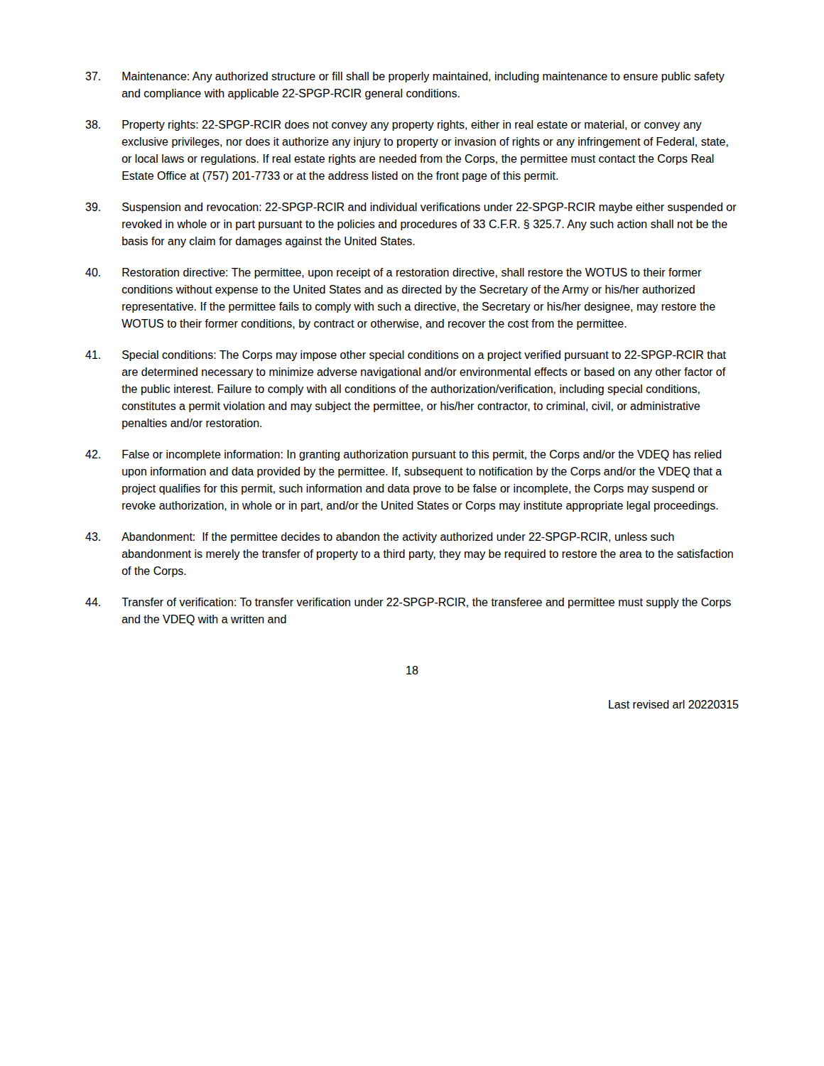37. Maintenance: Any authorized structure or fill shall be properly maintained, including maintenance to ensure public safety and compliance with applicable 22-SPGP-RCIR general conditions.
38. Property rights: 22-SPGP-RCIR does not convey any property rights, either in real estate or material, or convey any exclusive privileges, nor does it authorize any injury to property or invasion of rights or any infringement of Federal, state, or local laws or regulations. If real estate rights are needed from the Corps, the permittee must contact the Corps Real Estate Office at (757) 201-7733 or at the address listed on the front page of this permit.
39. Suspension and revocation: 22-SPGP-RCIR and individual verifications under 22-SPGP-RCIR maybe either suspended or revoked in whole or in part pursuant to the policies and procedures of 33 C.F.R. § 325.7. Any such action shall not be the basis for any claim for damages against the United States.
40. Restoration directive: The permittee, upon receipt of a restoration directive, shall restore the WOTUS to their former conditions without expense to the United States and as directed by the Secretary of the Army or his/her authorized representative. If the permittee fails to comply with such a directive, the Secretary or his/her designee, may restore the WOTUS to their former conditions, by contract or otherwise, and recover the cost from the permittee.
41. Special conditions: The Corps may impose other special conditions on a project verified pursuant to 22-SPGP-RCIR that are determined necessary to minimize adverse navigational and/or environmental effects or based on any other factor of the public interest. Failure to comply with all conditions of the authorization/verification, including special conditions, constitutes a permit violation and may subject the permittee, or his/her contractor, to criminal, civil, or administrative penalties and/or restoration.
42. False or incomplete information: In granting authorization pursuant to this permit, the Corps and/or the VDEQ has relied upon information and data provided by the permittee. If, subsequent to notification by the Corps and/or the VDEQ that a project qualifies for this permit, such information and data prove to be false or incomplete, the Corps may suspend or revoke authorization, in whole or in part, and/or the United States or Corps may institute appropriate legal proceedings.
43. Abandonment: If the permittee decides to abandon the activity authorized under 22-SPGP-RCIR, unless such abandonment is merely the transfer of property to a third party, they may be required to restore the area to the satisfaction of the Corps.
44. Transfer of verification: To transfer verification under 22-SPGP-RCIR, the transferee and permittee must supply the Corps and the VDEQ with a written and
18
Last revised arl 20220315